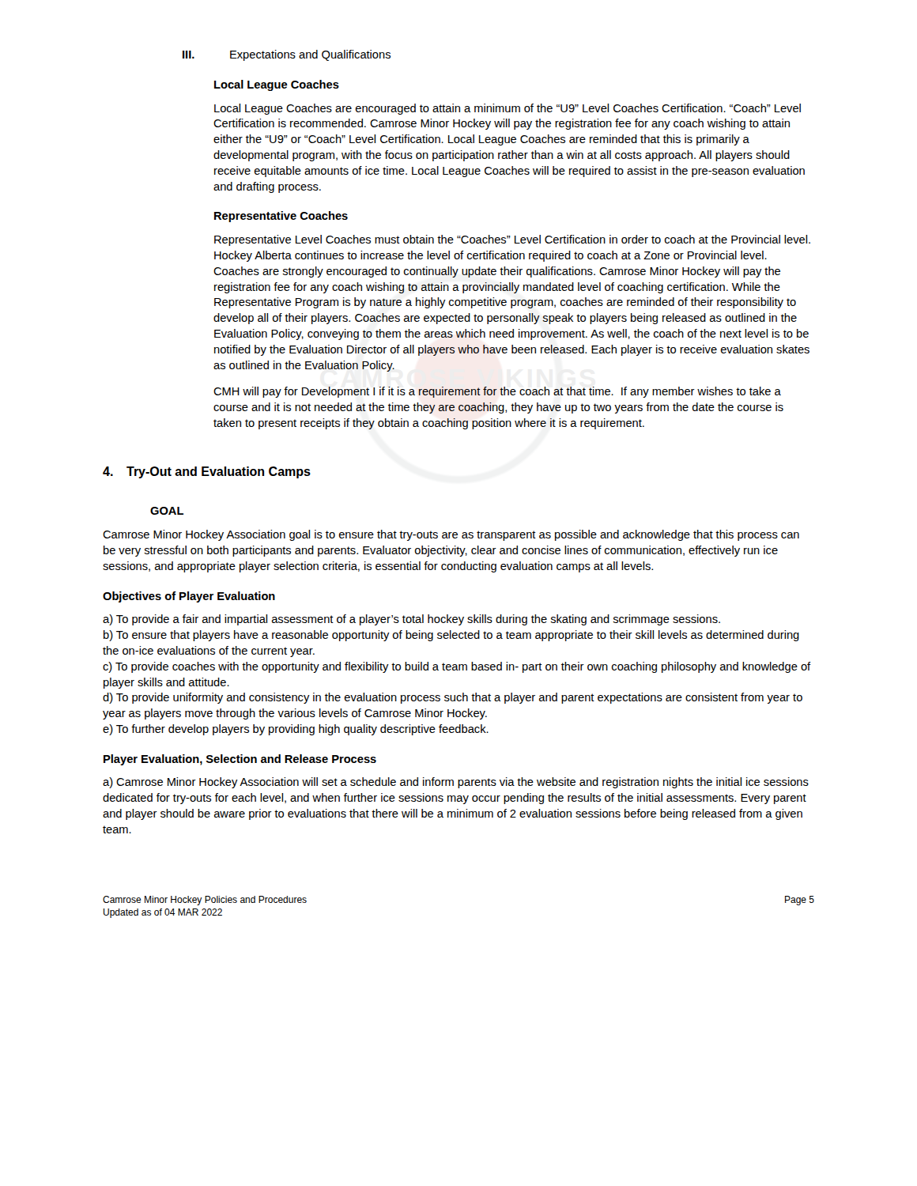III. Expectations and Qualifications
Local League Coaches
Local League Coaches are encouraged to attain a minimum of the “U9” Level Coaches Certification. “Coach” Level Certification is recommended. Camrose Minor Hockey will pay the registration fee for any coach wishing to attain either the “U9” or “Coach” Level Certification. Local League Coaches are reminded that this is primarily a developmental program, with the focus on participation rather than a win at all costs approach. All players should receive equitable amounts of ice time. Local League Coaches will be required to assist in the pre-season evaluation and drafting process.
Representative Coaches
Representative Level Coaches must obtain the “Coaches” Level Certification in order to coach at the Provincial level. Hockey Alberta continues to increase the level of certification required to coach at a Zone or Provincial level. Coaches are strongly encouraged to continually update their qualifications. Camrose Minor Hockey will pay the registration fee for any coach wishing to attain a provincially mandated level of coaching certification. While the Representative Program is by nature a highly competitive program, coaches are reminded of their responsibility to develop all of their players. Coaches are expected to personally speak to players being released as outlined in the Evaluation Policy, conveying to them the areas which need improvement. As well, the coach of the next level is to be notified by the Evaluation Director of all players who have been released. Each player is to receive evaluation skates as outlined in the Evaluation Policy.
CMH will pay for Development I if it is a requirement for the coach at that time. If any member wishes to take a course and it is not needed at the time they are coaching, they have up to two years from the date the course is taken to present receipts if they obtain a coaching position where it is a requirement.
4. Try-Out and Evaluation Camps
GOAL
Camrose Minor Hockey Association goal is to ensure that try-outs are as transparent as possible and acknowledge that this process can be very stressful on both participants and parents. Evaluator objectivity, clear and concise lines of communication, effectively run ice sessions, and appropriate player selection criteria, is essential for conducting evaluation camps at all levels.
Objectives of Player Evaluation
a) To provide a fair and impartial assessment of a player’s total hockey skills during the skating and scrimmage sessions.
b) To ensure that players have a reasonable opportunity of being selected to a team appropriate to their skill levels as determined during the on-ice evaluations of the current year.
c) To provide coaches with the opportunity and flexibility to build a team based in- part on their own coaching philosophy and knowledge of player skills and attitude.
d) To provide uniformity and consistency in the evaluation process such that a player and parent expectations are consistent from year to year as players move through the various levels of Camrose Minor Hockey.
e) To further develop players by providing high quality descriptive feedback.
Player Evaluation, Selection and Release Process
a) Camrose Minor Hockey Association will set a schedule and inform parents via the website and registration nights the initial ice sessions dedicated for try-outs for each level, and when further ice sessions may occur pending the results of the initial assessments. Every parent and player should be aware prior to evaluations that there will be a minimum of 2 evaluation sessions before being released from a given team.
Camrose Minor Hockey Policies and Procedures
Updated as of 04 MAR 2022
Page 5